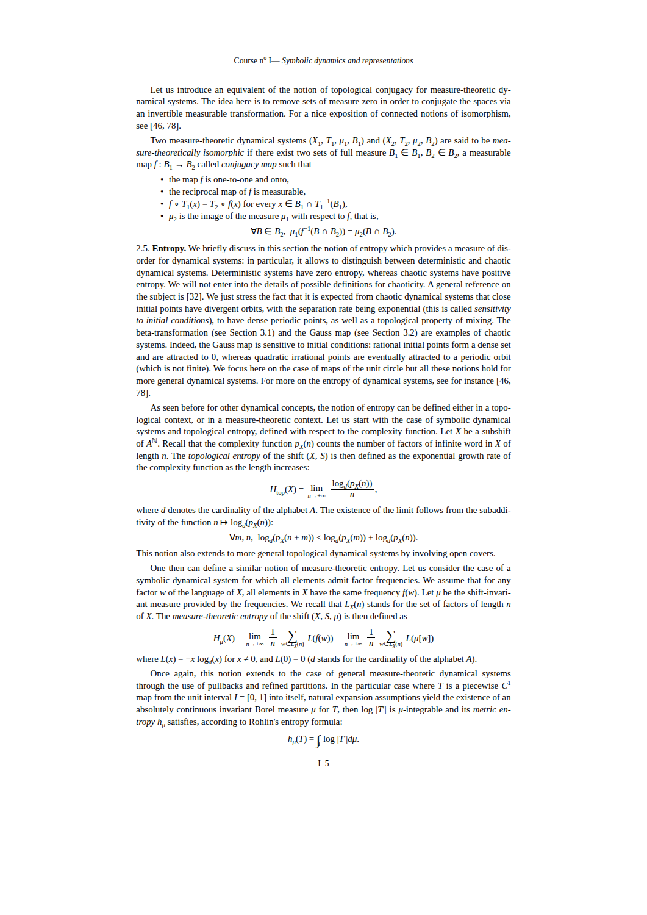Course no I— Symbolic dynamics and representations
Let us introduce an equivalent of the notion of topological conjugacy for measure-theoretic dynamical systems. The idea here is to remove sets of measure zero in order to conjugate the spaces via an invertible measurable transformation. For a nice exposition of connected notions of isomorphism, see [46, 78].
Two measure-theoretic dynamical systems (X1, T1, μ1, B1) and (X2, T2, μ2, B2) are said to be measure-theoretically isomorphic if there exist two sets of full measure B1 ∈ B1, B2 ∈ B2, a measurable map f : B1 → B2 called conjugacy map such that
the map f is one-to-one and onto,
the reciprocal map of f is measurable,
f ∘ T1(x) = T2 ∘ f(x) for every x ∈ B1 ∩ T1−1(B1),
μ2 is the image of the measure μ1 with respect to f, that is,
∀B ∈ B2, μ1(f−1(B ∩ B2)) = μ2(B ∩ B2).
2.5. Entropy. We briefly discuss in this section the notion of entropy which provides a measure of disorder for dynamical systems: in particular, it allows to distinguish between deterministic and chaotic dynamical systems. Deterministic systems have zero entropy, whereas chaotic systems have positive entropy. We will not enter into the details of possible definitions for chaoticity. A general reference on the subject is [32]. We just stress the fact that it is expected from chaotic dynamical systems that close initial points have divergent orbits, with the separation rate being exponential (this is called sensitivity to initial conditions), to have dense periodic points, as well as a topological property of mixing. The beta-transformation (see Section 3.1) and the Gauss map (see Section 3.2) are examples of chaotic systems. Indeed, the Gauss map is sensitive to initial conditions: rational initial points form a dense set and are attracted to 0, whereas quadratic irrational points are eventually attracted to a periodic orbit (which is not finite). We focus here on the case of maps of the unit circle but all these notions hold for more general dynamical systems. For more on the entropy of dynamical systems, see for instance [46, 78].
As seen before for other dynamical concepts, the notion of entropy can be defined either in a topological context, or in a measure-theoretic context. Let us start with the case of symbolic dynamical systems and topological entropy, defined with respect to the complexity function. Let X be a subshift of Aℕ. Recall that the complexity function pX(n) counts the number of factors of infinite word in X of length n. The topological entropy of the shift (X, S) is then defined as the exponential growth rate of the complexity function as the length increases:
Htop(X) = lim n→+∞ logd(pX(n)) n,
where d denotes the cardinality of the alphabet A. The existence of the limit follows from the subadditivity of the function n ↦ logd(pX(n)):
∀m, n, logd(pX(n + m)) ≤ logd(pX(m)) + logd(pX(n)).
This notion also extends to more general topological dynamical systems by involving open covers.
One then can define a similar notion of measure-theoretic entropy. Let us consider the case of a symbolic dynamical system for which all elements admit factor frequencies. We assume that for any factor w of the language of X, all elements in X have the same frequency f(w). Let μ be the shift-invariant measure provided by the frequencies. We recall that LX(n) stands for the set of factors of length n of X. The measure-theoretic entropy of the shift (X, S, μ) is then defined as
Hμ(X) = lim n→+∞ 1 n ∑w∈LX(n) L(f(w)) = lim n→+∞ 1 n ∑w∈LX(n) L(μ[w])
where L(x) = −x logd(x) for x ≠ 0, and L(0) = 0 (d stands for the cardinality of the alphabet A).
Once again, this notion extends to the case of general measure-theoretic dynamical systems through the use of pullbacks and refined partitions. In the particular case where T is a piecewise C1 map from the unit interval I = [0, 1] into itself, natural expansion assumptions yield the existence of an absolutely continuous invariant Borel measure μ for T, then log |T′| is μ-integrable and its metric entropy hμ satisfies, according to Rohlin's entropy formula:
hμ(T) = ∫I log |T′|dμ.
I–5